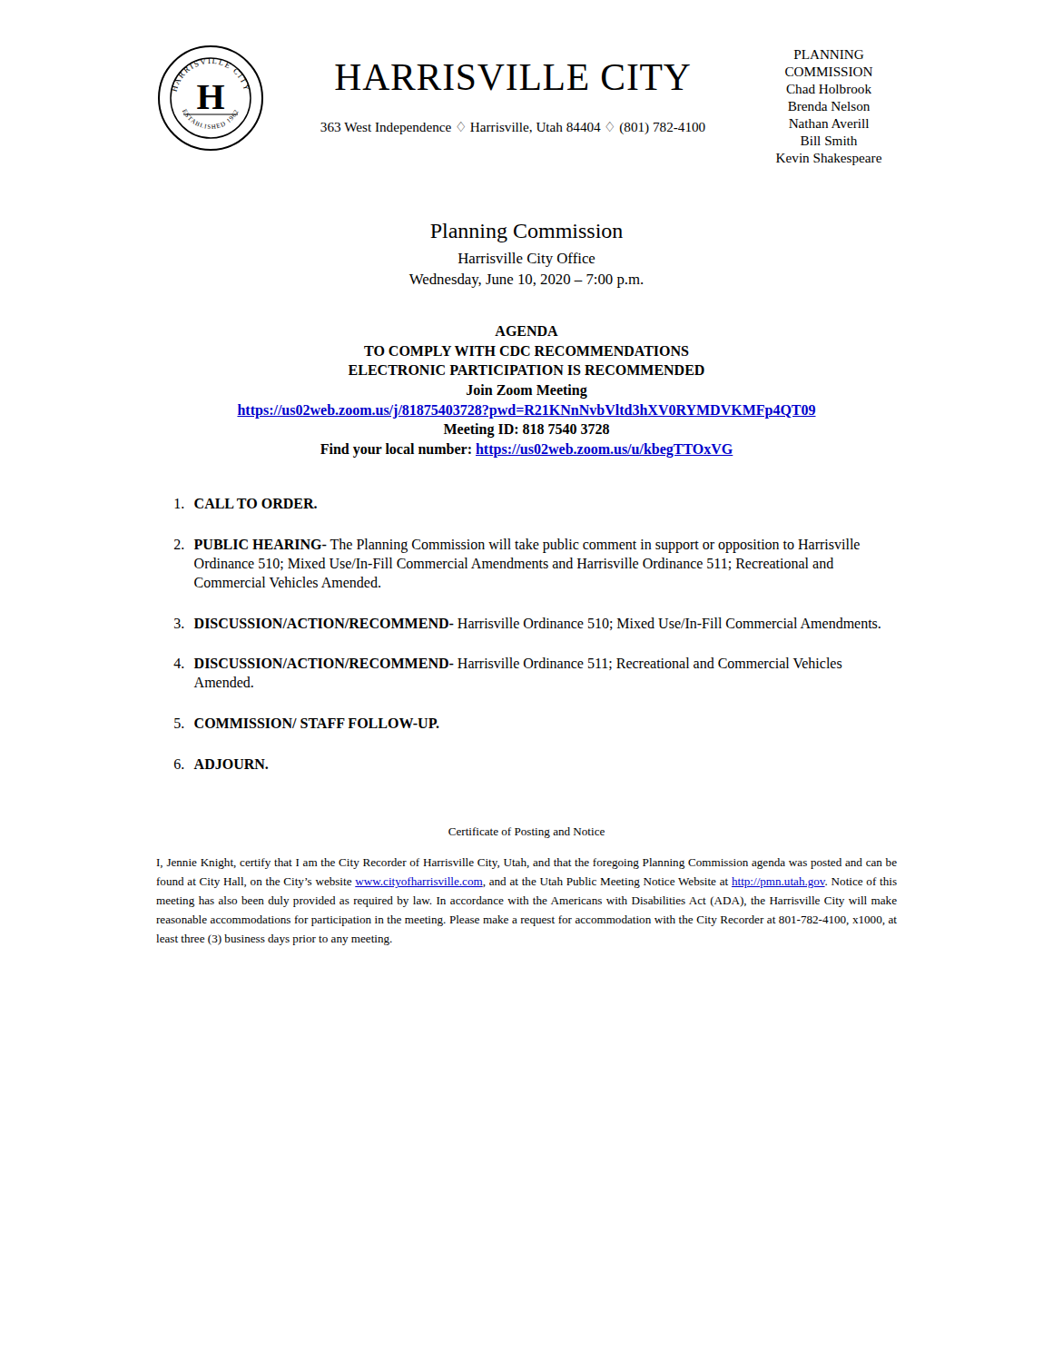HARRISVILLE CITY ESTABLISHED 1962 H
HARRISVILLE CITY
363 West Independence ♢ Harrisville, Utah 84404 ♢ (801) 782-4100
PLANNING
COMMISSION
Chad Holbrook
Brenda Nelson
Nathan Averill
Bill Smith
Kevin Shakespeare
Planning Commission
Harrisville City Office
Wednesday, June 10, 2020 – 7:00 p.m.
AGENDA TO COMPLY WITH CDC RECOMMENDATIONS ELECTRONIC PARTICIPATION IS RECOMMENDED Join Zoom Meeting https://us02web.zoom.us/j/81875403728?pwd=R21KNnNvbVltd3hXV0RYMDVKMFp4QT09 Meeting ID: 818 7540 3728 Find your local number: https://us02web.zoom.us/u/kbegTTOxVG
CALL TO ORDER.
PUBLIC HEARING- The Planning Commission will take public comment in support or opposition to Harrisville Ordinance 510; Mixed Use/In-Fill Commercial Amendments and Harrisville Ordinance 511; Recreational and Commercial Vehicles Amended.
DISCUSSION/ACTION/RECOMMEND- Harrisville Ordinance 510; Mixed Use/In-Fill Commercial Amendments.
DISCUSSION/ACTION/RECOMMEND- Harrisville Ordinance 511; Recreational and Commercial Vehicles Amended.
COMMISSION/ STAFF FOLLOW-UP.
ADJOURN.
Certificate of Posting and Notice
I, Jennie Knight, certify that I am the City Recorder of Harrisville City, Utah, and that the foregoing Planning Commission agenda was posted and can be found at City Hall, on the City’s website www.cityofharrisville.com, and at the Utah Public Meeting Notice Website at http://pmn.utah.gov. Notice of this meeting has also been duly provided as required by law. In accordance with the Americans with Disabilities Act (ADA), the Harrisville City will make reasonable accommodations for participation in the meeting. Please make a request for accommodation with the City Recorder at 801-782-4100, x1000, at least three (3) business days prior to any meeting.